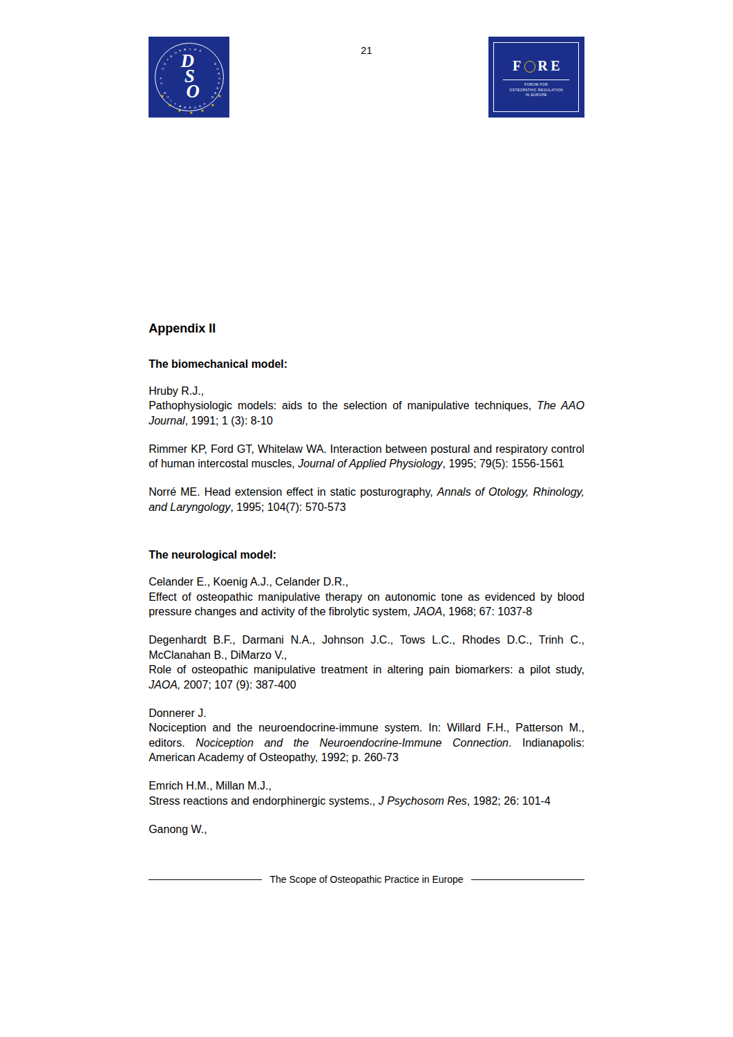★ ★ ★ ★ ★ ★ ★
E U R O P E A N F E D E R A T I O N O F O S T E O P A T H S
DSO
21
F RE
Forum for
Osteopathic Regulation
in Europe
Appendix II
The biomechanical model:
Hruby R.J., Pathophysiologic models: aids to the selection of manipulative techniques, The AAO Journal, 1991; 1 (3): 8-10
Rimmer KP, Ford GT, Whitelaw WA. Interaction between postural and respiratory control of human intercostal muscles, Journal of Applied Physiology, 1995; 79(5): 1556-1561
Norré ME. Head extension effect in static posturography, Annals of Otology, Rhinology, and Laryngology, 1995; 104(7): 570-573
The neurological model:
Celander E., Koenig A.J., Celander D.R., Effect of osteopathic manipulative therapy on autonomic tone as evidenced by blood pressure changes and activity of the fibrolytic system, JAOA, 1968; 67: 1037-8
Degenhardt B.F., Darmani N.A., Johnson J.C., Tows L.C., Rhodes D.C., Trinh C., McClanahan B., DiMarzo V., Role of osteopathic manipulative treatment in altering pain biomarkers: a pilot study, JAOA, 2007; 107 (9): 387-400
Donnerer J. Nociception and the neuroendocrine-immune system. In: Willard F.H., Patterson M., editors. Nociception and the Neuroendocrine-Immune Connection. Indianapolis: American Academy of Osteopathy, 1992; p. 260-73
Emrich H.M., Millan M.J., Stress reactions and endorphinergic systems., J Psychosom Res, 1982; 26: 101-4
Ganong W.,
The Scope of Osteopathic Practice in Europe